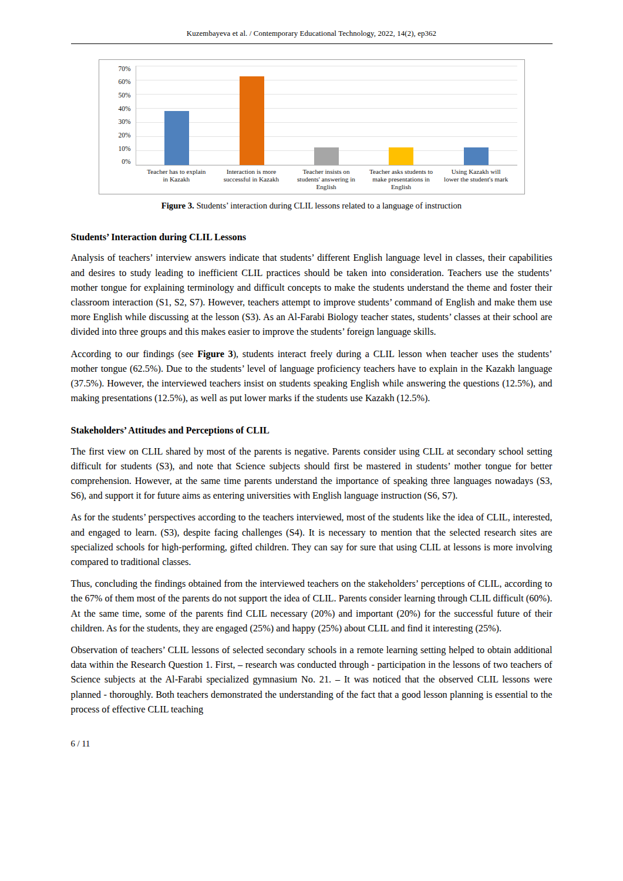Kuzembayeva et al. / Contemporary Educational Technology, 2022, 14(2), ep362
70% 60% 50% 40% 30% 20% 10% 0%
Teacher has to explain in Kazakh
Interaction is more successful in Kazakh
Teacher insists on students' answering in English
Teacher asks students to make presentations in English
Using Kazakh will lower the student's mark
Figure 3. Students’ interaction during CLIL lessons related to a language of instruction
Students’ Interaction during CLIL Lessons
Analysis of teachers’ interview answers indicate that students’ different English language level in classes, their capabilities and desires to study leading to inefficient CLIL practices should be taken into consideration. Teachers use the students’ mother tongue for explaining terminology and difficult concepts to make the students understand the theme and foster their classroom interaction (S1, S2, S7). However, teachers attempt to improve students’ command of English and make them use more English while discussing at the lesson (S3). As an Al-Farabi Biology teacher states, students’ classes at their school are divided into three groups and this makes easier to improve the students’ foreign language skills.
According to our findings (see Figure 3), students interact freely during a CLIL lesson when teacher uses the students’ mother tongue (62.5%). Due to the students’ level of language proficiency teachers have to explain in the Kazakh language (37.5%). However, the interviewed teachers insist on students speaking English while answering the questions (12.5%), and making presentations (12.5%), as well as put lower marks if the students use Kazakh (12.5%).
Stakeholders’ Attitudes and Perceptions of CLIL
The first view on CLIL shared by most of the parents is negative. Parents consider using CLIL at secondary school setting difficult for students (S3), and note that Science subjects should first be mastered in students’ mother tongue for better comprehension. However, at the same time parents understand the importance of speaking three languages nowadays (S3, S6), and support it for future aims as entering universities with English language instruction (S6, S7).
As for the students’ perspectives according to the teachers interviewed, most of the students like the idea of CLIL, interested, and engaged to learn. (S3), despite facing challenges (S4). It is necessary to mention that the selected research sites are specialized schools for high-performing, gifted children. They can say for sure that using CLIL at lessons is more involving compared to traditional classes.
Thus, concluding the findings obtained from the interviewed teachers on the stakeholders’ perceptions of CLIL, according to the 67% of them most of the parents do not support the idea of CLIL. Parents consider learning through CLIL difficult (60%). At the same time, some of the parents find CLIL necessary (20%) and important (20%) for the successful future of their children. As for the students, they are engaged (25%) and happy (25%) about CLIL and find it interesting (25%).
Observation of teachers’ CLIL lessons of selected secondary schools in a remote learning setting helped to obtain additional data within the Research Question 1. First, – research was conducted through - participation in the lessons of two teachers of Science subjects at the Al-Farabi specialized gymnasium No. 21. – It was noticed that the observed CLIL lessons were planned - thoroughly. Both teachers demonstrated the understanding of the fact that a good lesson planning is essential to the process of effective CLIL teaching
6 / 11